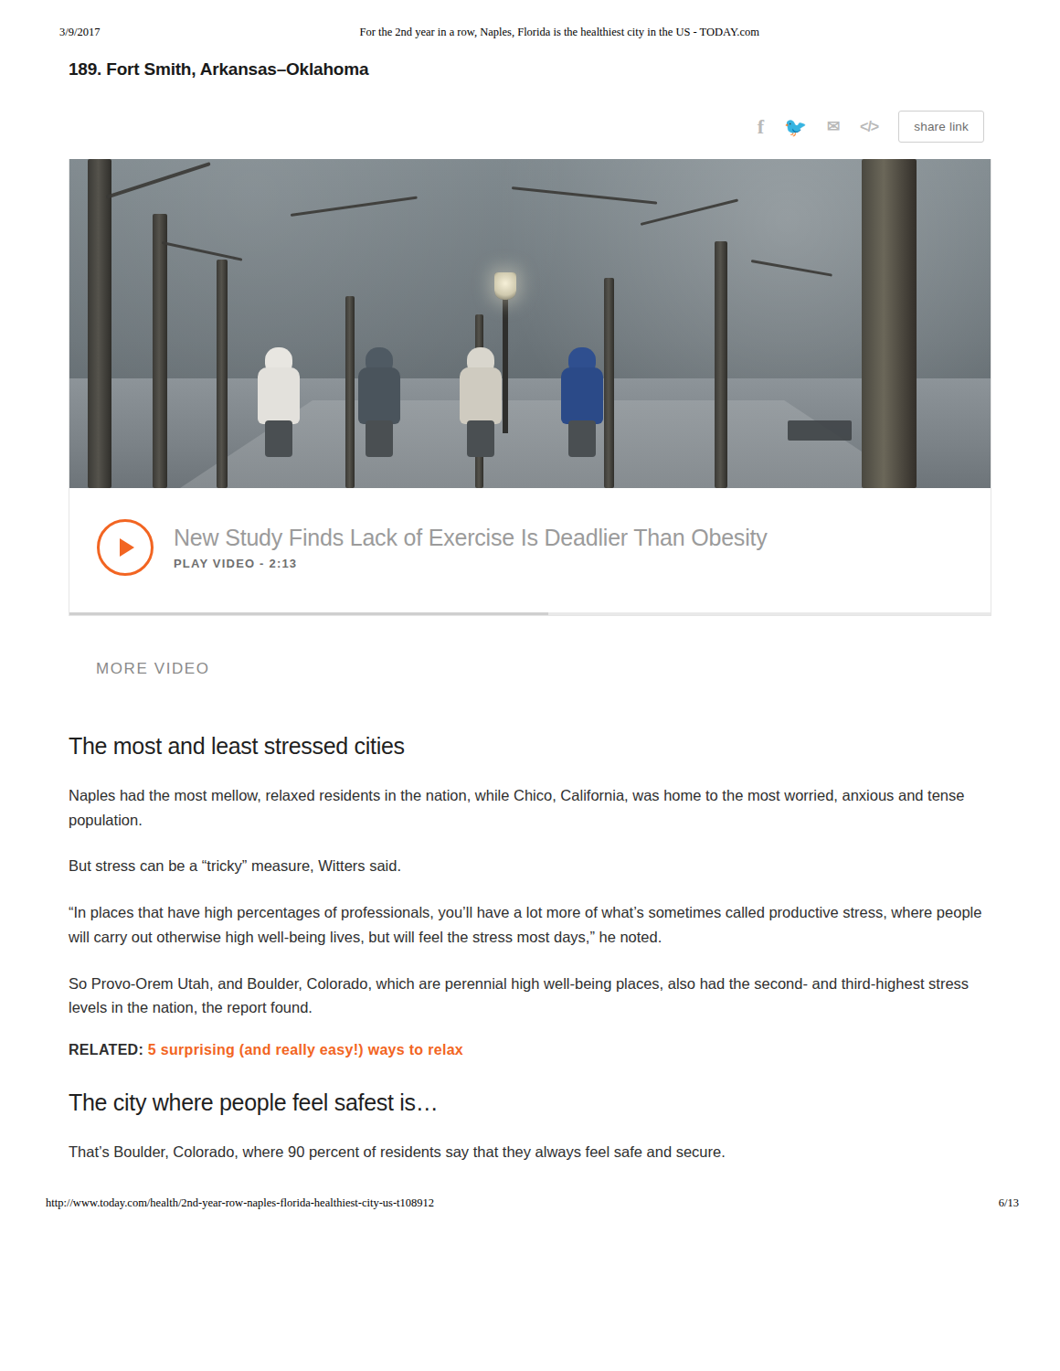3/9/2017 For the 2nd year in a row, Naples, Florida is the healthiest city in the US - TODAY.com
189. Fort Smith, Arkansas–Oklahoma
f 🐦 ✉ </> share link
New Study Finds Lack of Exercise Is Deadlier Than Obesity
PLAY VIDEO - 2:13
MORE VIDEO
The most and least stressed cities
Naples had the most mellow, relaxed residents in the nation, while Chico, California, was home to the most worried, anxious and tense population.
But stress can be a “tricky” measure, Witters said.
“In places that have high percentages of professionals, you’ll have a lot more of what’s sometimes called productive stress, where people will carry out otherwise high well-being lives, but will feel the stress most days,” he noted.
So Provo-Orem Utah, and Boulder, Colorado, which are perennial high well-being places, also had the second- and third-highest stress levels in the nation, the report found.
RELATED: 5 surprising (and really easy!) ways to relax
The city where people feel safest is…
That’s Boulder, Colorado, where 90 percent of residents say that they always feel safe and secure.
http://www.today.com/health/2nd-year-row-naples-florida-healthiest-city-us-t108912 6/13